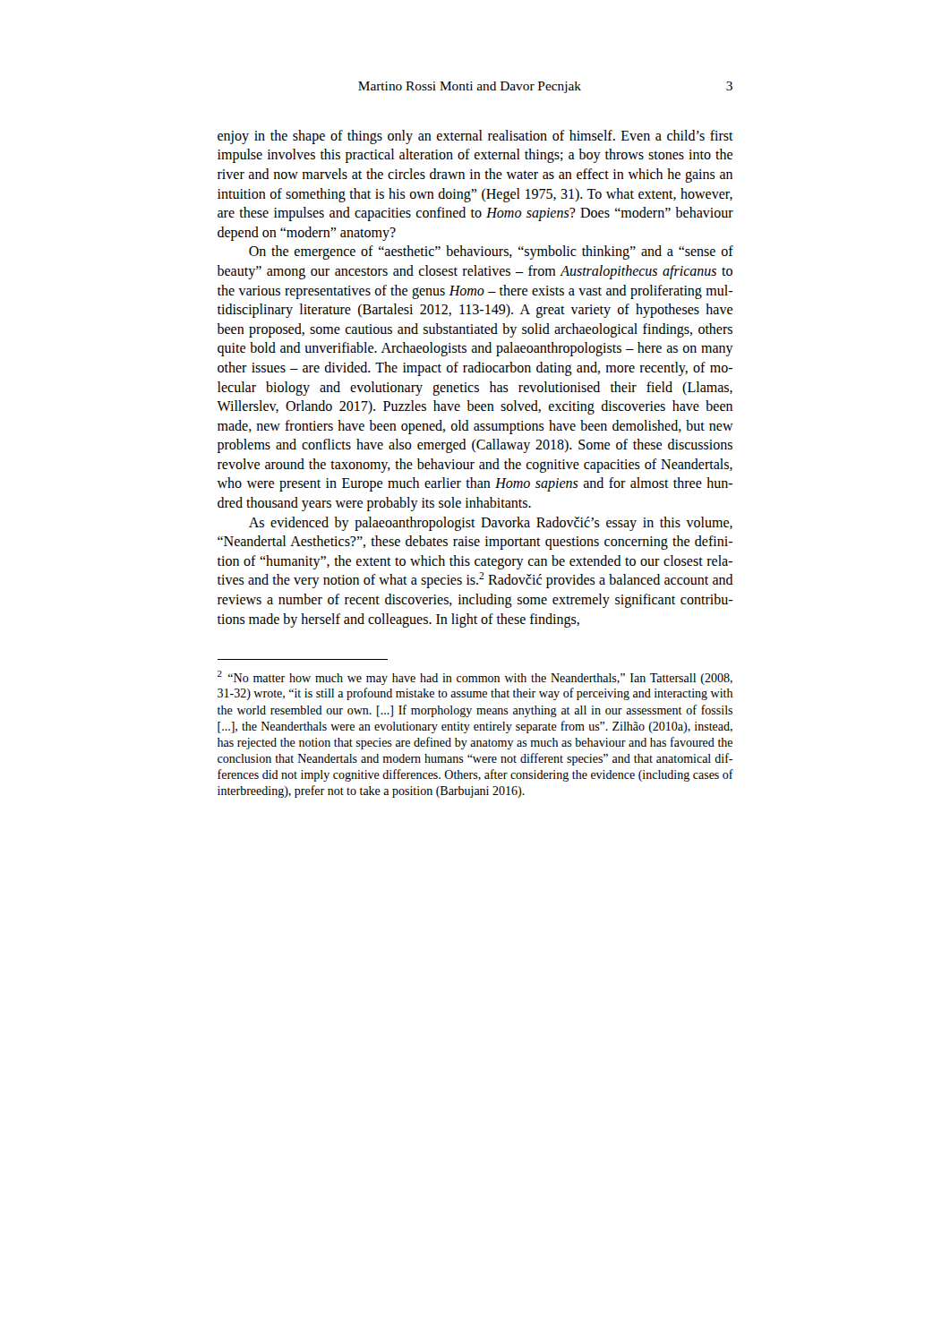Martino Rossi Monti and Davor Pecnjak 3
enjoy in the shape of things only an external realisation of himself. Even a child’s first impulse involves this practical alteration of external things; a boy throws stones into the river and now marvels at the circles drawn in the water as an effect in which he gains an intuition of something that is his own doing” (Hegel 1975, 31). To what extent, however, are these impulses and capacities confined to Homo sapiens? Does “modern” behaviour depend on “modern” anatomy?
On the emergence of “aesthetic” behaviours, “symbolic thinking” and a “sense of beauty” among our ancestors and closest relatives – from Australopithecus africanus to the various representatives of the genus Homo – there exists a vast and proliferating multidisciplinary literature (Bartalesi 2012, 113-149). A great variety of hypotheses have been proposed, some cautious and substantiated by solid archaeological findings, others quite bold and unverifiable. Archaeologists and palaeoanthropologists – here as on many other issues – are divided. The impact of radiocarbon dating and, more recently, of molecular biology and evolutionary genetics has revolutionised their field (Llamas, Willerslev, Orlando 2017). Puzzles have been solved, exciting discoveries have been made, new frontiers have been opened, old assumptions have been demolished, but new problems and conflicts have also emerged (Callaway 2018). Some of these discussions revolve around the taxonomy, the behaviour and the cognitive capacities of Neandertals, who were present in Europe much earlier than Homo sapiens and for almost three hundred thousand years were probably its sole inhabitants.
As evidenced by palaeoanthropologist Davorka Radovčić’s essay in this volume, “Neandertal Aesthetics?”, these debates raise important questions concerning the definition of “humanity”, the extent to which this category can be extended to our closest relatives and the very notion of what a species is.2 Radovčić provides a balanced account and reviews a number of recent discoveries, including some extremely significant contributions made by herself and colleagues. In light of these findings,
2 “No matter how much we may have had in common with the Neanderthals,” Ian Tattersall (2008, 31-32) wrote, “it is still a profound mistake to assume that their way of perceiving and interacting with the world resembled our own. [...] If morphology means anything at all in our assessment of fossils [...], the Neanderthals were an evolutionary entity entirely separate from us”. Zilhão (2010a), instead, has rejected the notion that species are defined by anatomy as much as behaviour and has favoured the conclusion that Neandertals and modern humans “were not different species” and that anatomical differences did not imply cognitive differences. Others, after considering the evidence (including cases of interbreeding), prefer not to take a position (Barbujani 2016).